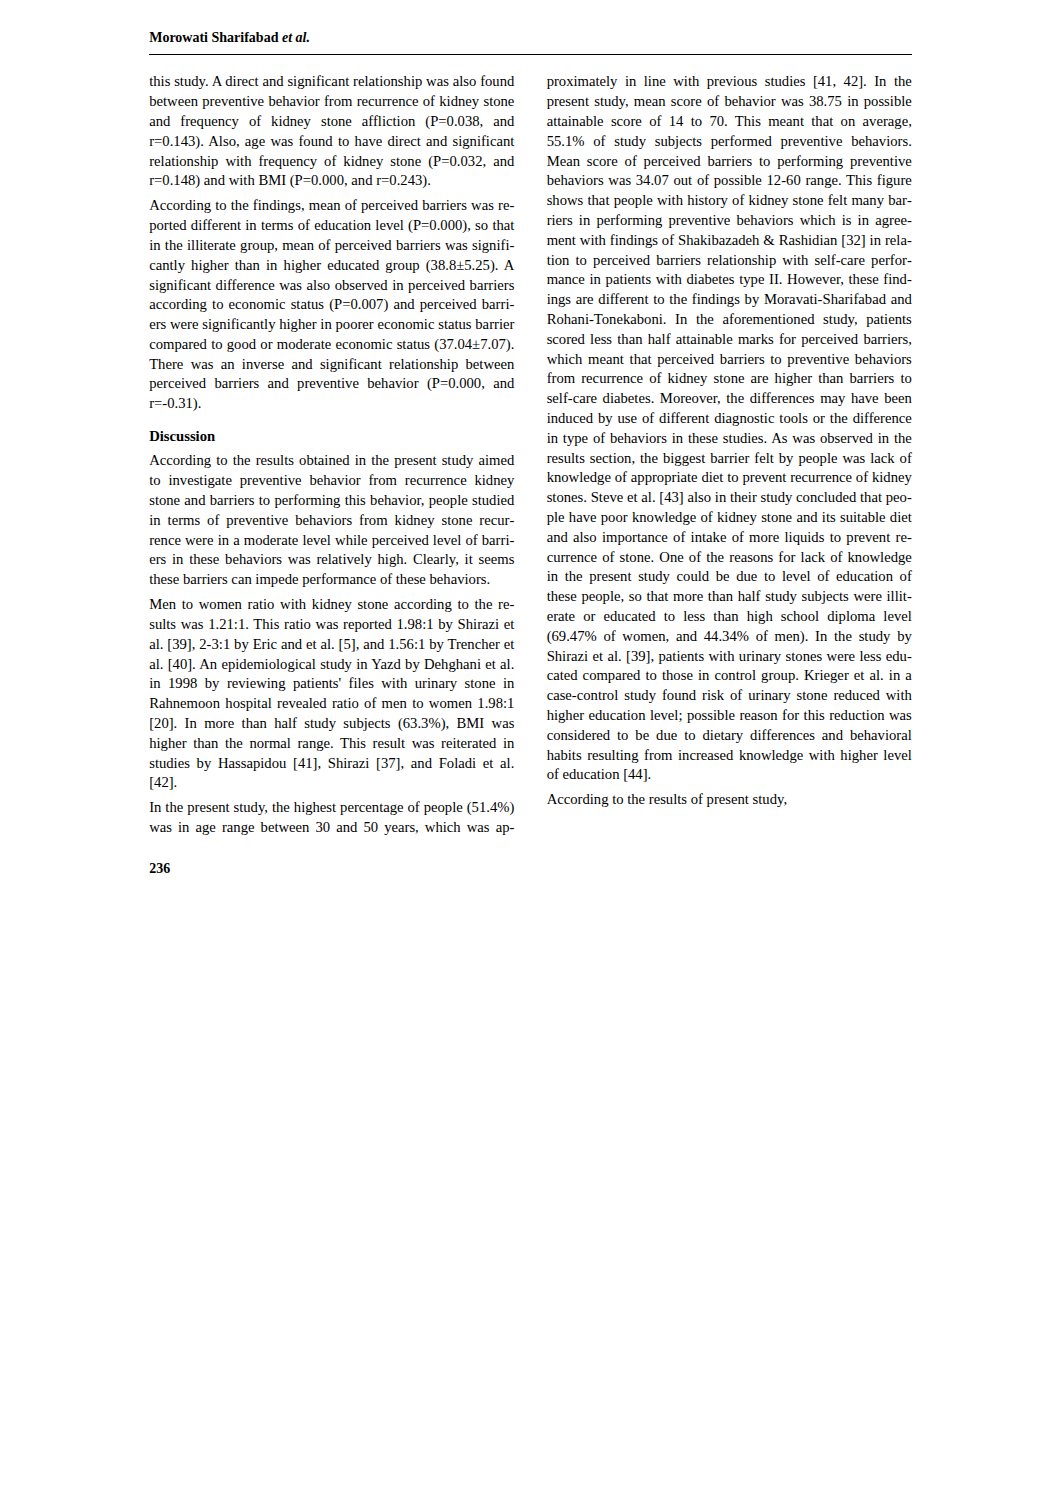Morowati Sharifabad et al.
this study. A direct and significant relationship was also found between preventive behavior from recurrence of kidney stone and frequency of kidney stone affliction (P=0.038, and r=0.143). Also, age was found to have direct and significant relationship with frequency of kidney stone (P=0.032, and r=0.148) and with BMI (P=0.000, and r=0.243).
According to the findings, mean of perceived barriers was reported different in terms of education level (P=0.000), so that in the illiterate group, mean of perceived barriers was significantly higher than in higher educated group (38.8±5.25). A significant difference was also observed in perceived barriers according to economic status (P=0.007) and perceived barriers were significantly higher in poorer economic status barrier compared to good or moderate economic status (37.04±7.07). There was an inverse and significant relationship between perceived barriers and preventive behavior (P=0.000, and r=-0.31).
Discussion
According to the results obtained in the present study aimed to investigate preventive behavior from recurrence kidney stone and barriers to performing this behavior, people studied in terms of preventive behaviors from kidney stone recurrence were in a moderate level while perceived level of barriers in these behaviors was relatively high. Clearly, it seems these barriers can impede performance of these behaviors.
Men to women ratio with kidney stone according to the results was 1.21:1. This ratio was reported 1.98:1 by Shirazi et al. [39], 2-3:1 by Eric and et al. [5], and 1.56:1 by Trencher et al. [40]. An epidemiological study in Yazd by Dehghani et al. in 1998 by reviewing patients' files with urinary stone in Rahnemoon hospital revealed ratio of men to women 1.98:1 [20]. In more than half study subjects (63.3%), BMI was higher than the normal range. This result was reiterated in studies by Hassapidou [41], Shirazi [37], and Foladi et al. [42].
In the present study, the highest percentage of people (51.4%) was in age range between 30 and 50 years, which was approximately in line with previous studies [41, 42]. In the present study, mean score of behavior was 38.75 in possible attainable score of 14 to 70. This meant that on average, 55.1% of study subjects performed preventive behaviors. Mean score of perceived barriers to performing preventive behaviors was 34.07 out of possible 12-60 range. This figure shows that people with history of kidney stone felt many barriers in performing preventive behaviors which is in agreement with findings of Shakibazadeh & Rashidian [32] in relation to perceived barriers relationship with self-care performance in patients with diabetes type II. However, these findings are different to the findings by Moravati-Sharifabad and Rohani-Tonekaboni. In the aforementioned study, patients scored less than half attainable marks for perceived barriers, which meant that perceived barriers to preventive behaviors from recurrence of kidney stone are higher than barriers to self-care diabetes. Moreover, the differences may have been induced by use of different diagnostic tools or the difference in type of behaviors in these studies. As was observed in the results section, the biggest barrier felt by people was lack of knowledge of appropriate diet to prevent recurrence of kidney stones. Steve et al. [43] also in their study concluded that people have poor knowledge of kidney stone and its suitable diet and also importance of intake of more liquids to prevent recurrence of stone. One of the reasons for lack of knowledge in the present study could be due to level of education of these people, so that more than half study subjects were illiterate or educated to less than high school diploma level (69.47% of women, and 44.34% of men). In the study by Shirazi et al. [39], patients with urinary stones were less educated compared to those in control group. Krieger et al. in a case-control study found risk of urinary stone reduced with higher education level; possible reason for this reduction was considered to be due to dietary differences and behavioral habits resulting from increased knowledge with higher level of education [44].
According to the results of present study,
236